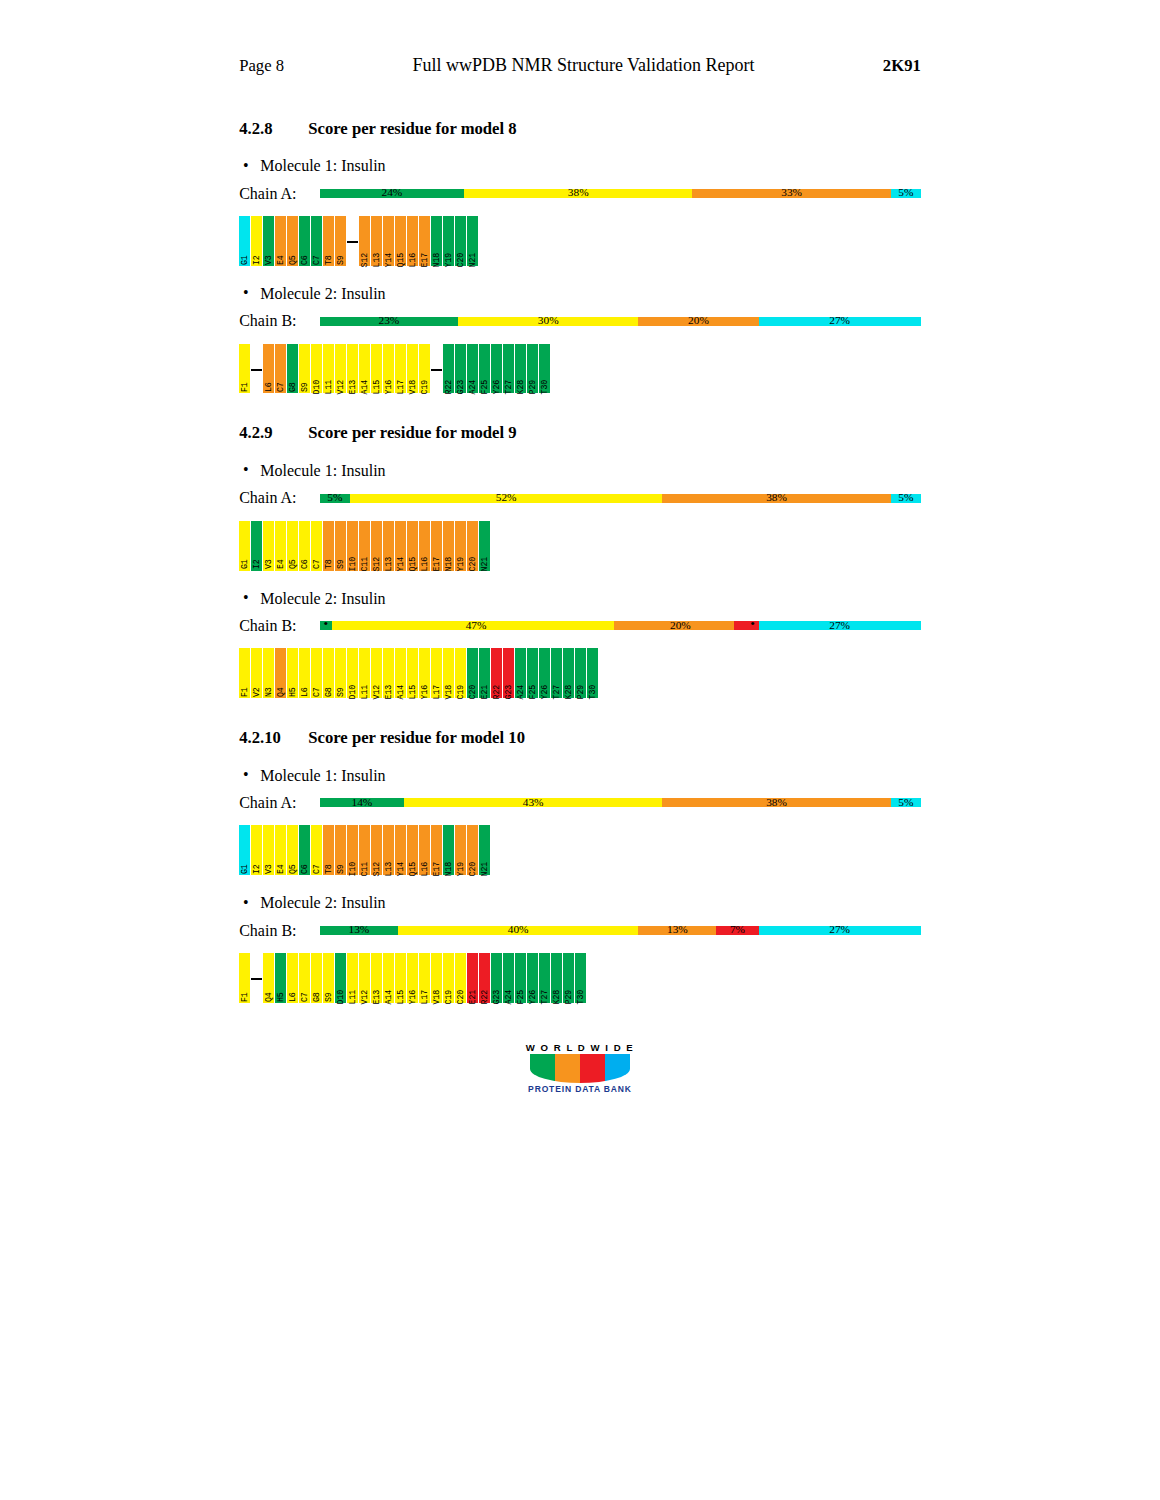Page 8
Full wwPDB NMR Structure Validation Report
2K91
4.2.8 Score per residue for model 8
Molecule 1: Insulin
Chain A:
24% 38% 33% 5%
G1
I2
V3
E4
Q5
C6
C7
T8
S9
S12
L13
Y14
Q15
L16
E17
N18
Y19
C20
N21
Molecule 2: Insulin
Chain B:
23% 30% 20% 27%
F1
L6
C7
G8
S9
D10
L11
V12
E13
A14
L15
Y16
L17
V18
C19
R22
G23
A24
F25
Y26
T27
K28
P29
T30
4.2.9 Score per residue for model 9
Molecule 1: Insulin
Chain A:
5% 52% 38% 5%
G1
I2
V3
E4
Q5
C6
C7
T8
S9
I10
C11
S12
L13
Y14
Q15
L16
E17
N18
Y19
C20
N21
Molecule 2: Insulin
Chain B:
• 47% 20% • 27%
F1
V2
N3
Q4
H5
L6
C7
G8
S9
D10
L11
V12
E13
A14
L15
Y16
L17
V18
C19
C20
E21
R22
G23
A24
F25
Y26
T27
K28
P29
T30
4.2.10 Score per residue for model 10
Molecule 1: Insulin
Chain A:
14% 43% 38% 5%
G1
I2
V3
E4
Q5
C6
C7
T8
S9
I10
C11
S12
L13
Y14
Q15
L16
E17
N18
Y19
C20
N21
Molecule 2: Insulin
Chain B:
13% 40% 13% 7% 27%
F1
Q4
H5
L6
C7
G8
S9
D10
L11
V12
E13
A14
L15
Y16
L17
V18
C19
C20
E21
R22
G23
A24
F25
Y26
T27
K28
P29
T30
W O R L D W I D E
PROTEIN DATA BANK